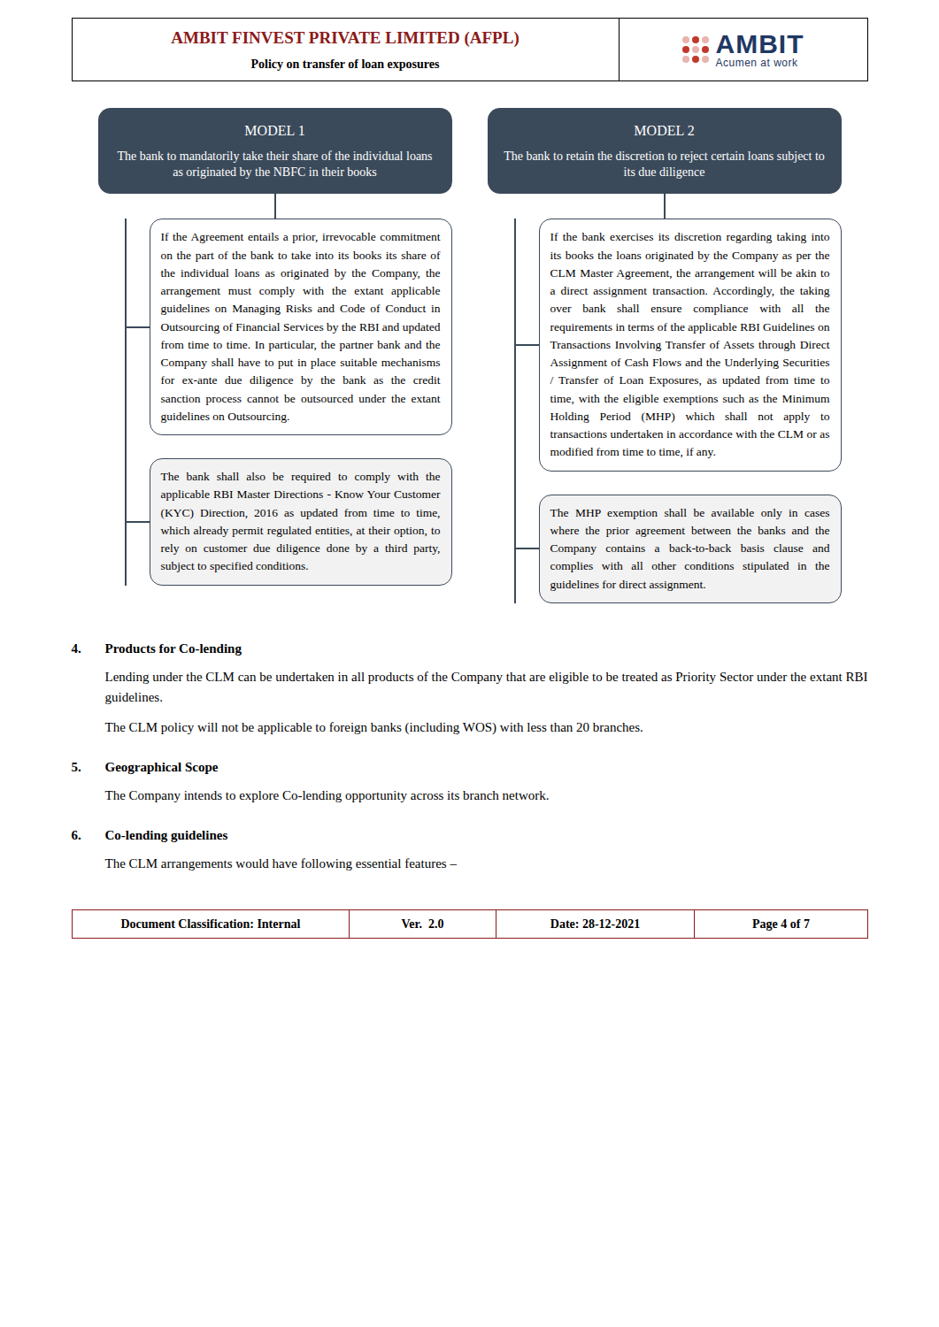AMBIT FINVEST PRIVATE LIMITED (AFPL)
Policy on transfer of loan exposures
AMBIT
Acumen at work
MODEL 1
The bank to mandatorily take their share of the individual loans as originated by the NBFC in their books
If the Agreement entails a prior, irrevocable commitment on the part of the bank to take into its books its share of the individual loans as originated by the Company, the arrangement must comply with the extant applicable guidelines on Managing Risks and Code of Conduct in Outsourcing of Financial Services by the RBI and updated from time to time. In particular, the partner bank and the Company shall have to put in place suitable mechanisms for ex-ante due diligence by the bank as the credit sanction process cannot be outsourced under the extant guidelines on Outsourcing.
The bank shall also be required to comply with the applicable RBI Master Directions - Know Your Customer (KYC) Direction, 2016 as updated from time to time, which already permit regulated entities, at their option, to rely on customer due diligence done by a third party, subject to specified conditions.
MODEL 2
The bank to retain the discretion to reject certain loans subject to its due diligence
If the bank exercises its discretion regarding taking into its books the loans originated by the Company as per the CLM Master Agreement, the arrangement will be akin to a direct assignment transaction. Accordingly, the taking over bank shall ensure compliance with all the requirements in terms of the applicable RBI Guidelines on Transactions Involving Transfer of Assets through Direct Assignment of Cash Flows and the Underlying Securities / Transfer of Loan Exposures, as updated from time to time, with the eligible exemptions such as the Minimum Holding Period (MHP) which shall not apply to transactions undertaken in accordance with the CLM or as modified from time to time, if any.
The MHP exemption shall be available only in cases where the prior agreement between the banks and the Company contains a back-to-back basis clause and complies with all other conditions stipulated in the guidelines for direct assignment.
4. Products for Co-lending
Lending under the CLM can be undertaken in all products of the Company that are eligible to be treated as Priority Sector under the extant RBI guidelines.
The CLM policy will not be applicable to foreign banks (including WOS) with less than 20 branches.
5. Geographical Scope
The Company intends to explore Co-lending opportunity across its branch network.
6. Co-lending guidelines
The CLM arrangements would have following essential features –
Document Classification: Internal
Ver. 2.0
Date: 28-12-2021
Page 4 of 7